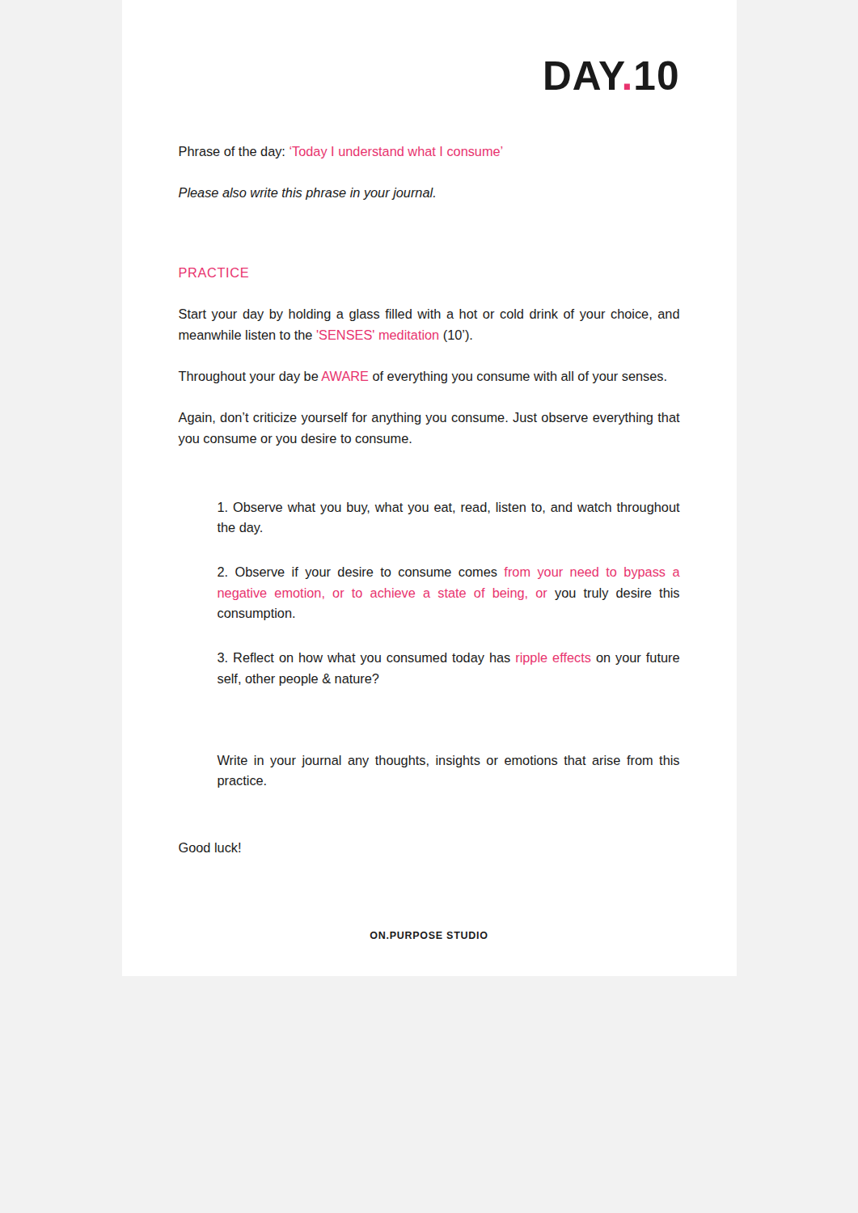DAY. 10
Phrase of the day: ‘Today I understand what I consume’
Please also write this phrase in your journal.
Practice
Start your day by holding a glass filled with a hot or cold drink of your choice, and meanwhile listen to the 'SENSES' meditation (10’).
Throughout your day be AWARE of everything you consume with all of your senses.
Again, don’t criticize yourself for anything you consume. Just observe everything that you consume or you desire to consume.
1. Observe what you buy, what you eat, read, listen to, and watch throughout the day.
2. Observe if your desire to consume comes from your need to bypass a negative emotion, or to achieve a state of being, or you truly desire this consumption.
3. Reflect on how what you consumed today has ripple effects on your future self, other people & nature?
Write in your journal any thoughts, insights or emotions that arise from this practice.
Good luck!
ON. PURPOSE STUDIO